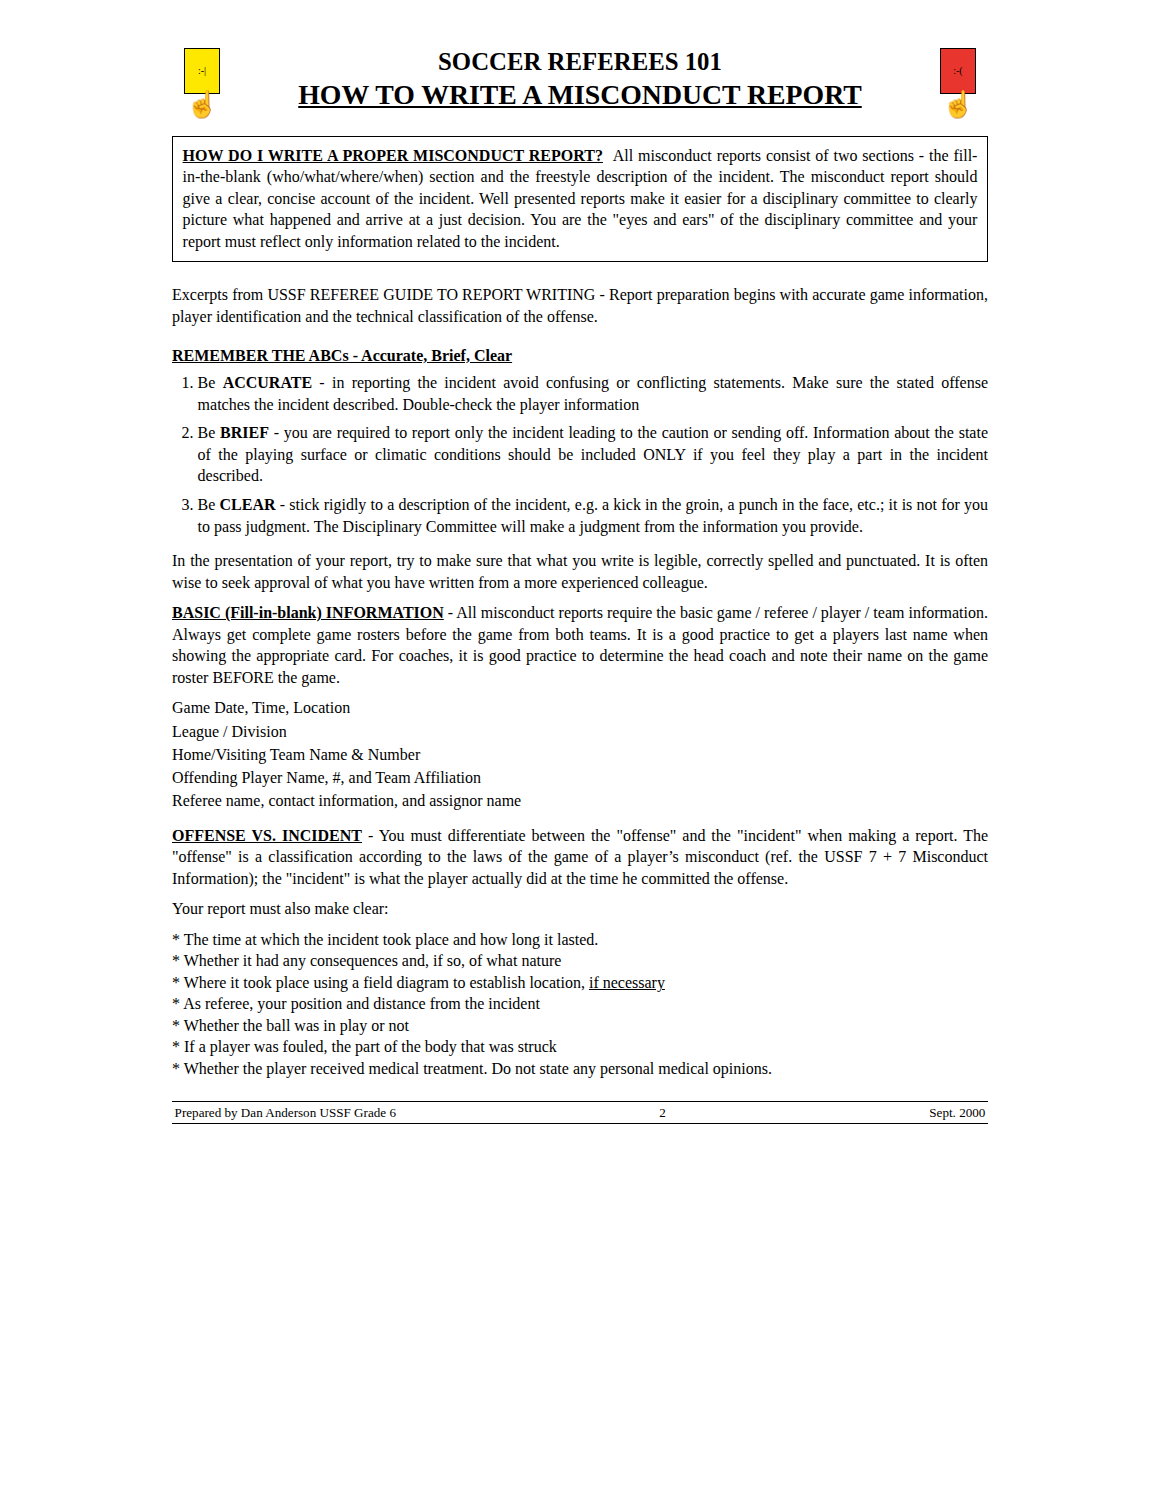:-|
☝
SOCCER REFEREES 101 HOW TO WRITE A MISCONDUCT REPORT
:-(
☝
HOW DO I WRITE A PROPER MISCONDUCT REPORT? All misconduct reports consist of two sections - the fill-in-the-blank (who/what/where/when) section and the freestyle description of the incident. The misconduct report should give a clear, concise account of the incident. Well presented reports make it easier for a disciplinary committee to clearly picture what happened and arrive at a just decision. You are the "eyes and ears" of the disciplinary committee and your report must reflect only information related to the incident.
Excerpts from USSF REFEREE GUIDE TO REPORT WRITING - Report preparation begins with accurate game information, player identification and the technical classification of the offense.
REMEMBER THE ABCs - Accurate, Brief, Clear
Be ACCURATE - in reporting the incident avoid confusing or conflicting statements. Make sure the stated offense matches the incident described. Double-check the player information
Be BRIEF - you are required to report only the incident leading to the caution or sending off. Information about the state of the playing surface or climatic conditions should be included ONLY if you feel they play a part in the incident described.
Be CLEAR - stick rigidly to a description of the incident, e.g. a kick in the groin, a punch in the face, etc.; it is not for you to pass judgment. The Disciplinary Committee will make a judgment from the information you provide.
In the presentation of your report, try to make sure that what you write is legible, correctly spelled and punctuated. It is often wise to seek approval of what you have written from a more experienced colleague.
BASIC (Fill-in-blank) INFORMATION - All misconduct reports require the basic game / referee / player / team information. Always get complete game rosters before the game from both teams. It is a good practice to get a players last name when showing the appropriate card. For coaches, it is good practice to determine the head coach and note their name on the game roster BEFORE the game.
Game Date, Time, Location
League / Division
Home/Visiting Team Name & Number
Offending Player Name, #, and Team Affiliation
Referee name, contact information, and assignor name
OFFENSE VS. INCIDENT - You must differentiate between the "offense" and the "incident" when making a report. The "offense" is a classification according to the laws of the game of a player’s misconduct (ref. the USSF 7 + 7 Misconduct Information); the "incident" is what the player actually did at the time he committed the offense.
Your report must also make clear:
The time at which the incident took place and how long it lasted.
Whether it had any consequences and, if so, of what nature
Where it took place using a field diagram to establish location, if necessary
As referee, your position and distance from the incident
Whether the ball was in play or not
If a player was fouled, the part of the body that was struck
Whether the player received medical treatment. Do not state any personal medical opinions.
Prepared by Dan Anderson USSF Grade 6 2 Sept. 2000